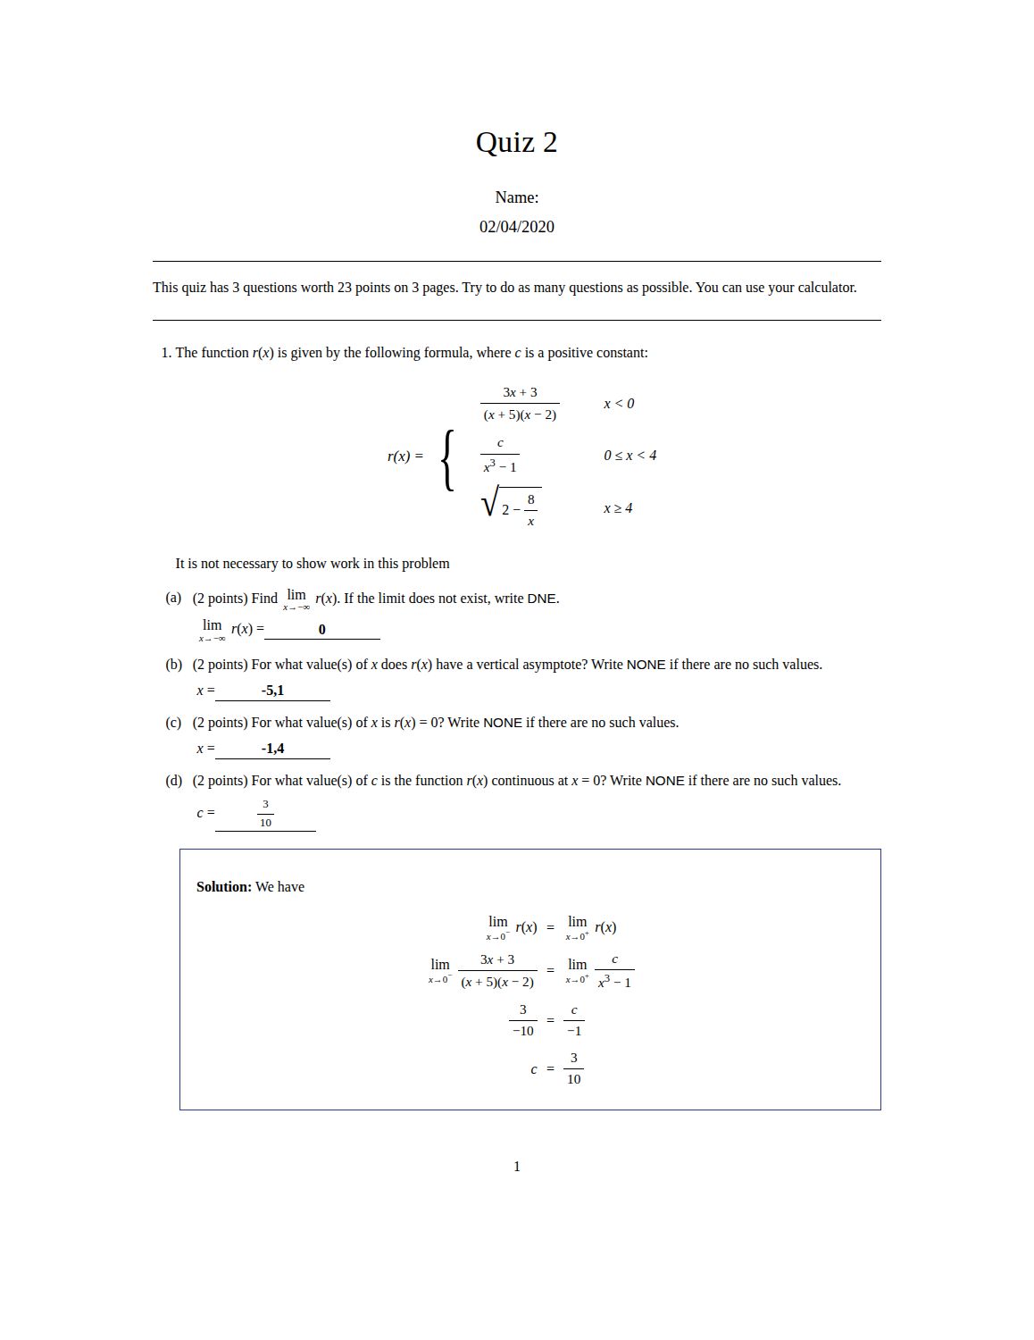Quiz 2
Name:
02/04/2020
This quiz has 3 questions worth 23 points on 3 pages. Try to do as many questions as possible. You can use your calculator.
The function r(x) is given by the following formula, where c is a positive constant:
r(x) = {
| 3 x + 3 ( x + 5)( x − 2) | x < 0 |
| c x 3 − 1 | 0 ≤ x < 4 |
| √ 2 − 8 x | x ≥ 4 |
It is not necessary to show work in this problem
(2 points) Find lim x→−∞ r(x). If the limit does not exist, write DNE.
lim x→−∞ r(x) =0
(2 points) For what value(s) of x does r(x) have a vertical asymptote? Write NONE if there are no such values.
x =-5,1
(2 points) For what value(s) of x is r(x) = 0? Write NONE if there are no such values.
x =-1,4
(2 points) For what value(s) of c is the function r(x) continuous at x = 0? Write NONE if there are no such values.
c = 310
Solution: We have
lim x→0− r(x)
=
lim x→0+ r(x)
lim x→0− 3x + 3 (x + 5)(x − 2)
=
lim x→0+ c x3 − 1
3 −10
=
c −1
c
=
3 10
1